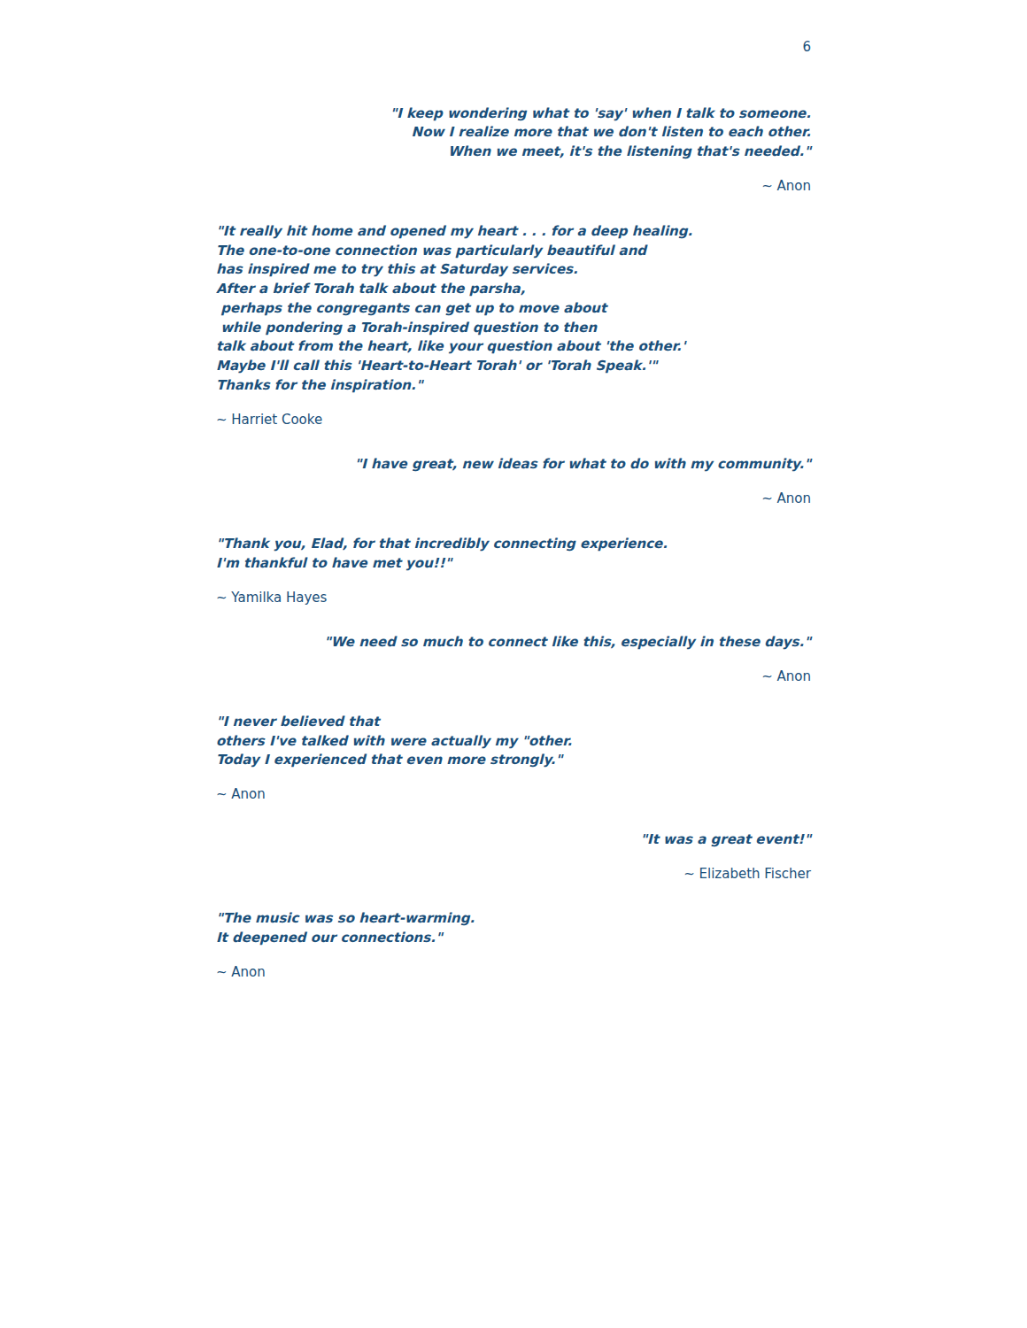6
"I keep wondering what to 'say' when I talk to someone.
Now I realize more that we don't listen to each other.
When we meet, it's the listening that's needed."
~ Anon
"It really hit home and opened my heart . . . for a deep healing.
The one-to-one connection was particularly beautiful and
has inspired me to try this at Saturday services.
After a brief Torah talk about the parsha,
perhaps the congregants can get up to move about
while pondering a Torah-inspired question to then
talk about from the heart, like your question about 'the other.'
Maybe I'll call this 'Heart-to-Heart Torah' or 'Torah Speak.'"
Thanks for the inspiration."
~ Harriet Cooke
"I have great, new ideas for what to do with my community."
~ Anon
"Thank you, Elad, for that incredibly connecting experience.
I'm thankful to have met you!!"
~ Yamilka Hayes
"We need so much to connect like this, especially in these days."
~ Anon
"I never believed that
others I've talked with were actually my "other.
Today I experienced that even more strongly."
~ Anon
"It was a great event!"
~ Elizabeth Fischer
"The music was so heart-warming.
It deepened our connections."
~ Anon